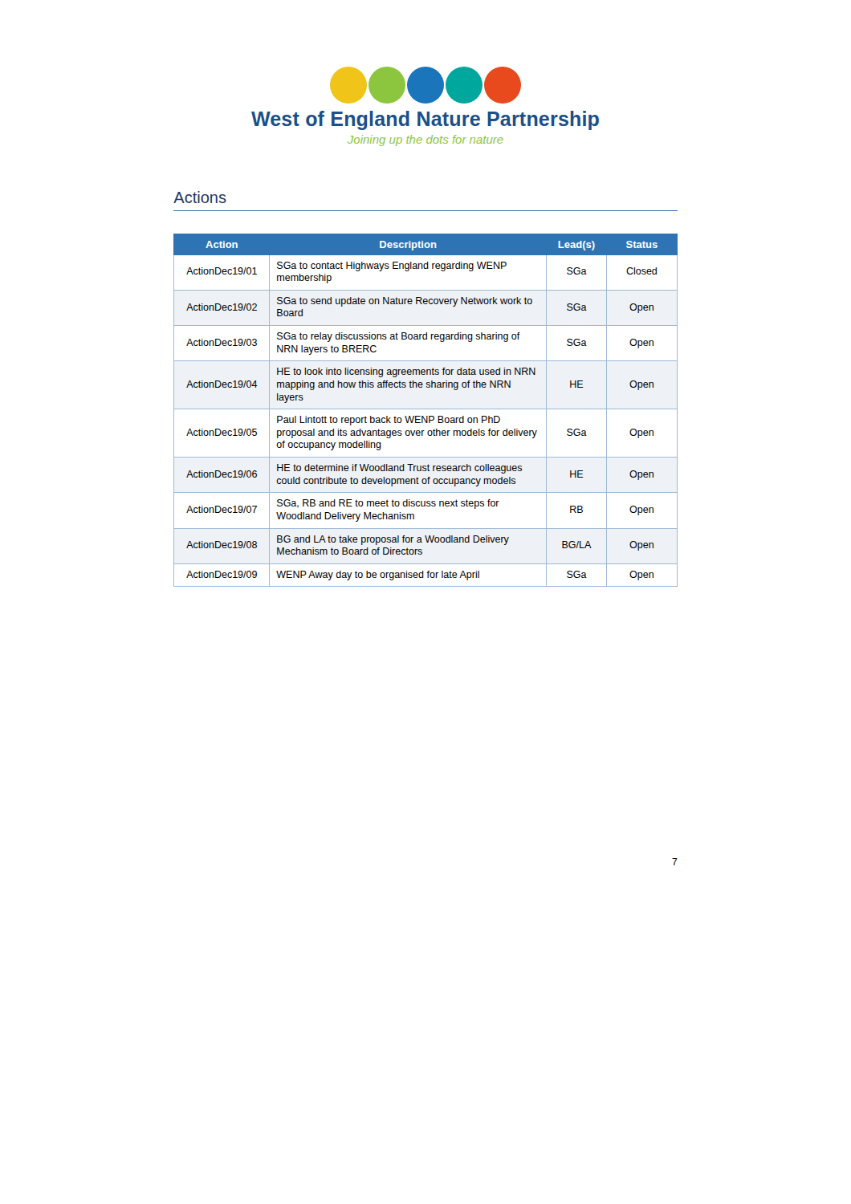West of England Nature Partnership
Joining up the dots for nature
Actions
| Action | Description | Lead(s) | Status |
| --- | --- | --- | --- |
| ActionDec19/01 | SGa to contact Highways England regarding WENP membership | SGa | Closed |
| ActionDec19/02 | SGa to send update on Nature Recovery Network work to Board | SGa | Open |
| ActionDec19/03 | SGa to relay discussions at Board regarding sharing of NRN layers to BRERC | SGa | Open |
| ActionDec19/04 | HE to look into licensing agreements for data used in NRN mapping and how this affects the sharing of the NRN layers | HE | Open |
| ActionDec19/05 | Paul Lintott to report back to WENP Board on PhD proposal and its advantages over other models for delivery of occupancy modelling | SGa | Open |
| ActionDec19/06 | HE to determine if Woodland Trust research colleagues could contribute to development of occupancy models | HE | Open |
| ActionDec19/07 | SGa, RB and RE to meet to discuss next steps for Woodland Delivery Mechanism | RB | Open |
| ActionDec19/08 | BG and LA to take proposal for a Woodland Delivery Mechanism to Board of Directors | BG/LA | Open |
| ActionDec19/09 | WENP Away day to be organised for late April | SGa | Open |
7